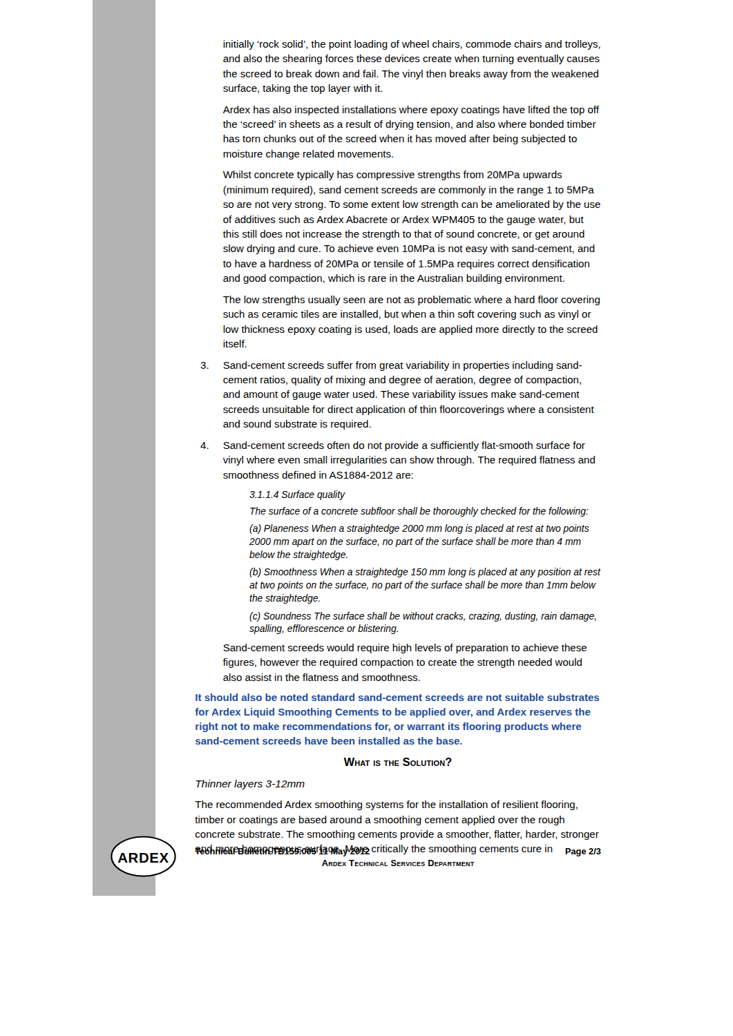initially ‘rock solid’, the point loading of wheel chairs, commode chairs and trolleys, and also the shearing forces these devices create when turning eventually causes the screed to break down and fail. The vinyl then breaks away from the weakened surface, taking the top layer with it.
Ardex has also inspected installations where epoxy coatings have lifted the top off the ‘screed’ in sheets as a result of drying tension, and also where bonded timber has torn chunks out of the screed when it has moved after being subjected to moisture change related movements.
Whilst concrete typically has compressive strengths from 20MPa upwards (minimum required), sand cement screeds are commonly in the range 1 to 5MPa so are not very strong. To some extent low strength can be ameliorated by the use of additives such as Ardex Abacrete or Ardex WPM405 to the gauge water, but this still does not increase the strength to that of sound concrete, or get around slow drying and cure. To achieve even 10MPa is not easy with sand-cement, and to have a hardness of 20MPa or tensile of 1.5MPa requires correct densification and good compaction, which is rare in the Australian building environment.
The low strengths usually seen are not as problematic where a hard floor covering such as ceramic tiles are installed, but when a thin soft covering such as vinyl or low thickness epoxy coating is used, loads are applied more directly to the screed itself.
3. Sand-cement screeds suffer from great variability in properties including sand-cement ratios, quality of mixing and degree of aeration, degree of compaction, and amount of gauge water used. These variability issues make sand-cement screeds unsuitable for direct application of thin floorcoverings where a consistent and sound substrate is required.
4. Sand-cement screeds often do not provide a sufficiently flat-smooth surface for vinyl where even small irregularities can show through. The required flatness and smoothness defined in AS1884-2012 are:
3.1.1.4 Surface quality
The surface of a concrete subfloor shall be thoroughly checked for the following:
(a) Planeness When a straightedge 2000 mm long is placed at rest at two points 2000 mm apart on the surface, no part of the surface shall be more than 4 mm below the straightedge.
(b) Smoothness When a straightedge 150 mm long is placed at any position at rest at two points on the surface, no part of the surface shall be more than 1mm below the straightedge.
(c) Soundness The surface shall be without cracks, crazing, dusting, rain damage, spalling, efflorescence or blistering.
Sand-cement screeds would require high levels of preparation to achieve these figures, however the required compaction to create the strength needed would also assist in the flatness and smoothness.
It should also be noted standard sand-cement screeds are not suitable substrates for Ardex Liquid Smoothing Cements to be applied over, and Ardex reserves the right not to make recommendations for, or warrant its flooring products where sand-cement screeds have been installed as the base.
What is the Solution?
Thinner layers 3-12mm
The recommended Ardex smoothing systems for the installation of resilient flooring, timber or coatings are based around a smoothing cement applied over the rough concrete substrate. The smoothing cements provide a smoother, flatter, harder, stronger and more homogenous surface. More critically the smoothing cements cure in
Technical Bulletin TB159.005 11 May 2012 Page 2/3
Ardex Technical Services Department
ARDEX